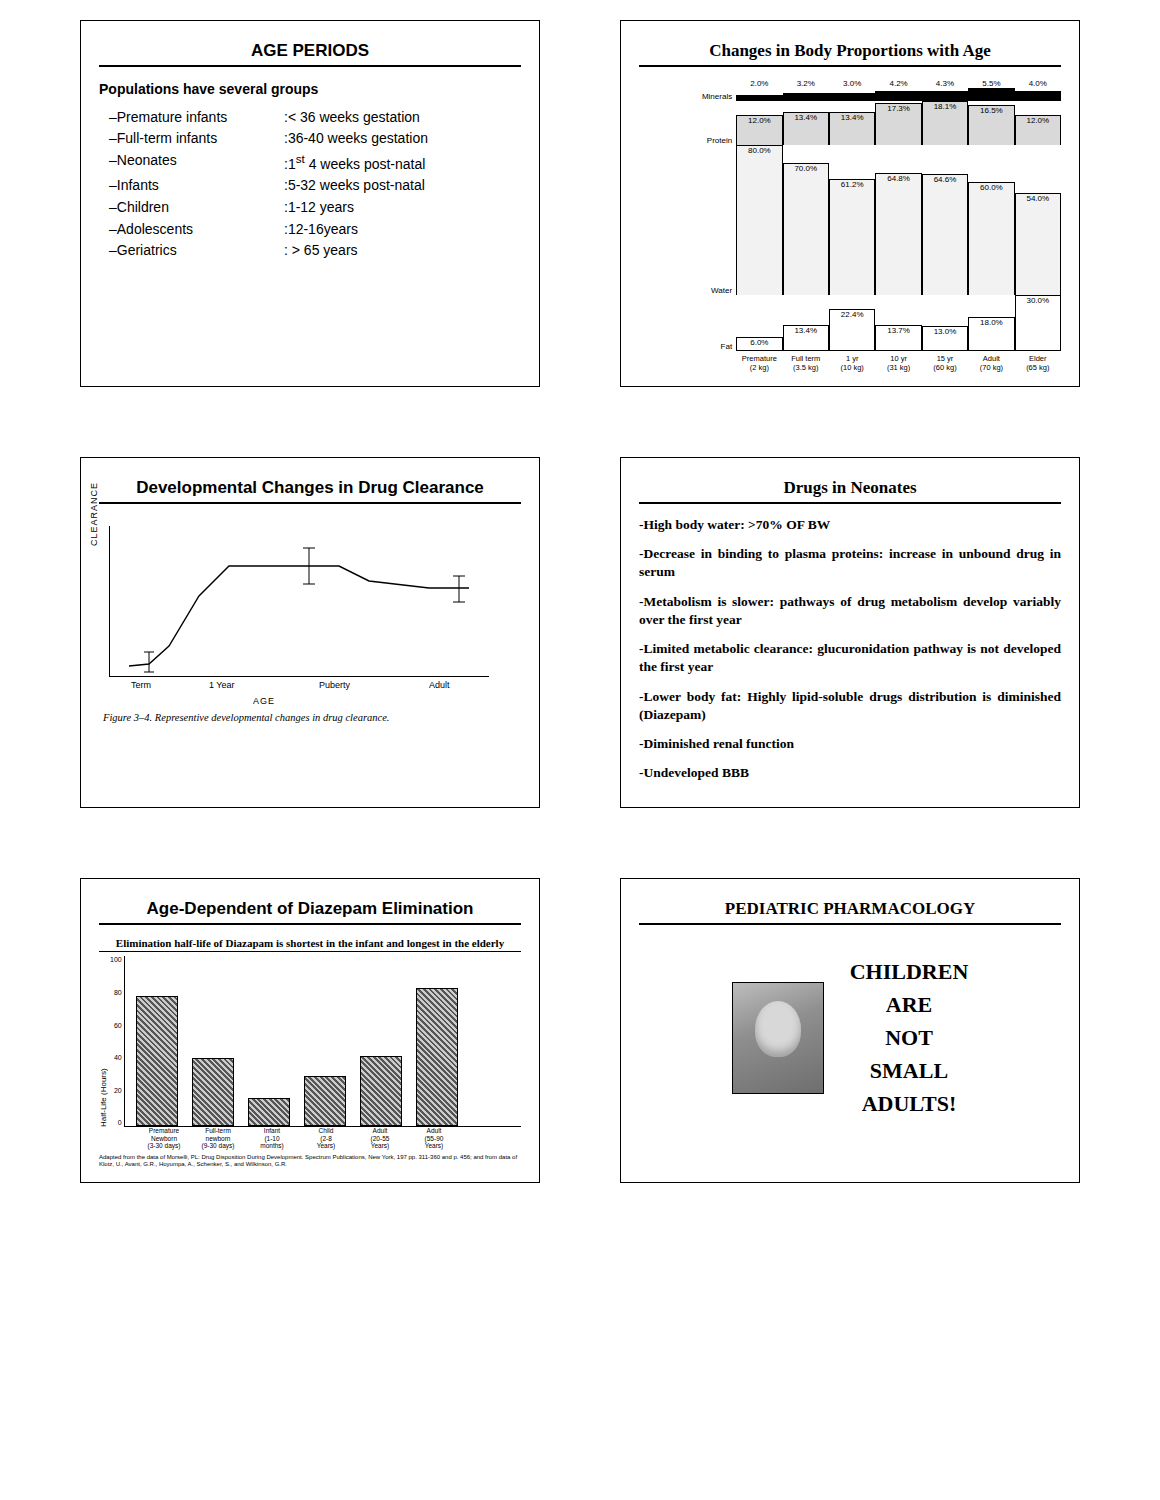AGE PERIODS
Populations have several groups
–Premature infants:< 36 weeks gestation
–Full-term infants:36-40 weeks gestation
–Neonates:1st 4 weeks post-natal
–Infants:5-32 weeks post-natal
–Children:1-12 years
–Adolescents:12-16years
–Geriatrics: > 65 years
Changes in Body Proportions with Age
| | 2.0% | 3.2% | 3.0% | 4.2% | 4.3% | 5.5% | 4.0% |
| Minerals | | | | | | | |
| Protein | 12.0% | 13.4% | 13.4% | 17.3% | 18.1% | 16.5% | 12.0% |
| Water | 80.0% | 70.0% | 61.2% | 64.8% | 64.6% | 60.0% | 54.0% |
| Fat | 6.0% | 13.4% | 22.4% | 13.7% | 13.0% | 18.0% | 30.0% |
| | Premature (2 kg) | Full term (3.5 kg) | 1 yr (10 kg) | 10 yr (31 kg) | 15 yr (60 kg) | Adult (70 kg) | Elder (65 kg) |
Developmental Changes in Drug Clearance
CLEARANCE
Term 1 Year Puberty Adult
AGE
Figure 3–4. Representive developmental changes in drug clearance.
Drugs in Neonates
-High body water: >70% OF BW
-Decrease in binding to plasma proteins: increase in unbound drug in serum
-Metabolism is slower: pathways of drug metabolism develop variably over the first year
-Limited metabolic clearance: glucuronidation pathway is not developed the first year
-Lower body fat: Highly lipid-soluble drugs distribution is diminished (Diazepam)
-Diminished renal function
-Undeveloped BBB
Age-Dependent of Diazepam Elimination
Elimination half-life of Diazapam is shortest in the infant and longest in the elderly
Half-Life (Hours)
100806040200
Premature
Newborn
(3-30 days)
Full-term
newborn
(9-30 days)
Infant
(1-10
months)
Child
(2-8
Years)
Adult
(20-55
Years)
Adult
(55-90
Years)
Adapted from the data of Morselli, PL: Drug Disposition During Development. Spectrum Publications, New York, 197 pp. 311-360 and p. 456; and from data of Klotz, U., Avant, G.R., Hoyumpa, A., Schenker, S., and Wilkinson, G.R.
PEDIATRIC PHARMACOLOGY
CHILDREN
ARE
NOT
SMALL
ADULTS!